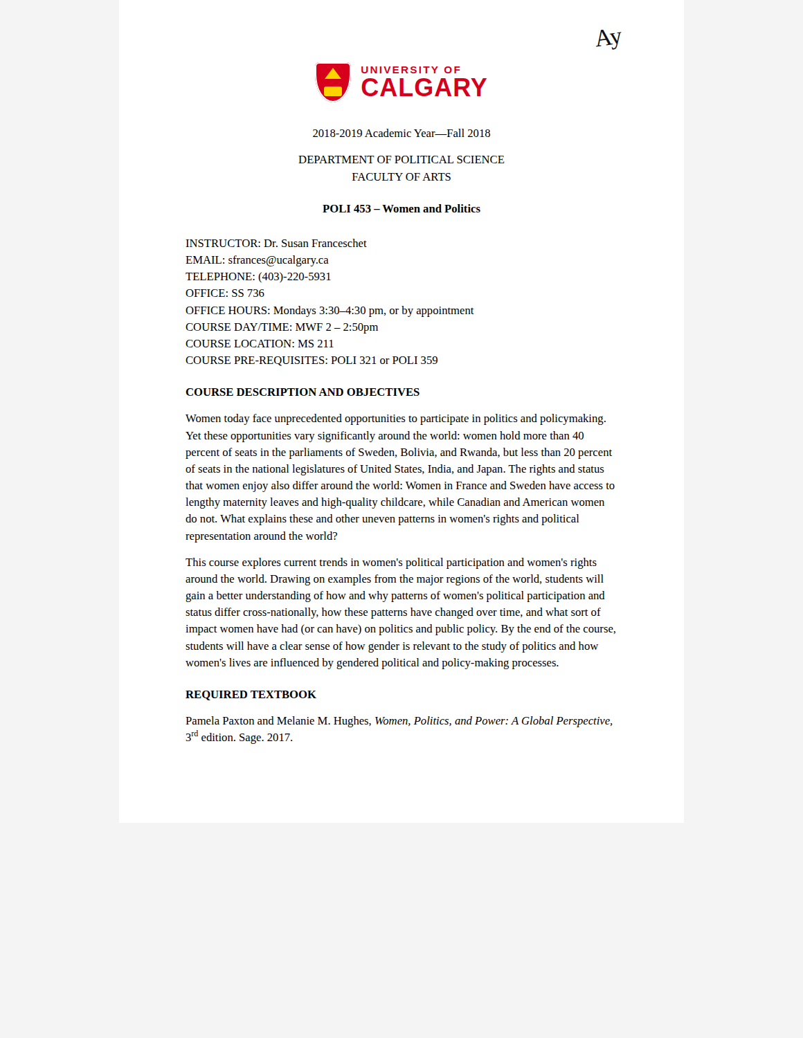Ay
UNIVERSITY OF CALGARY
2018-2019 Academic Year—Fall 2018
DEPARTMENT OF POLITICAL SCIENCE
FACULTY OF ARTS
POLI 453 – Women and Politics
INSTRUCTOR: Dr. Susan Franceschet
EMAIL: sfrances@ucalgary.ca
TELEPHONE: (403)-220-5931
OFFICE: SS 736
OFFICE HOURS: Mondays 3:30–4:30 pm, or by appointment
COURSE DAY/TIME: MWF 2 – 2:50pm
COURSE LOCATION: MS 211
COURSE PRE-REQUISITES: POLI 321 or POLI 359
COURSE DESCRIPTION AND OBJECTIVES
Women today face unprecedented opportunities to participate in politics and policymaking. Yet these opportunities vary significantly around the world: women hold more than 40 percent of seats in the parliaments of Sweden, Bolivia, and Rwanda, but less than 20 percent of seats in the national legislatures of United States, India, and Japan. The rights and status that women enjoy also differ around the world: Women in France and Sweden have access to lengthy maternity leaves and high-quality childcare, while Canadian and American women do not. What explains these and other uneven patterns in women's rights and political representation around the world?
This course explores current trends in women's political participation and women's rights around the world. Drawing on examples from the major regions of the world, students will gain a better understanding of how and why patterns of women's political participation and status differ cross-nationally, how these patterns have changed over time, and what sort of impact women have had (or can have) on politics and public policy. By the end of the course, students will have a clear sense of how gender is relevant to the study of politics and how women's lives are influenced by gendered political and policy-making processes.
REQUIRED TEXTBOOK
Pamela Paxton and Melanie M. Hughes, Women, Politics, and Power: A Global Perspective, 3rd edition. Sage. 2017.